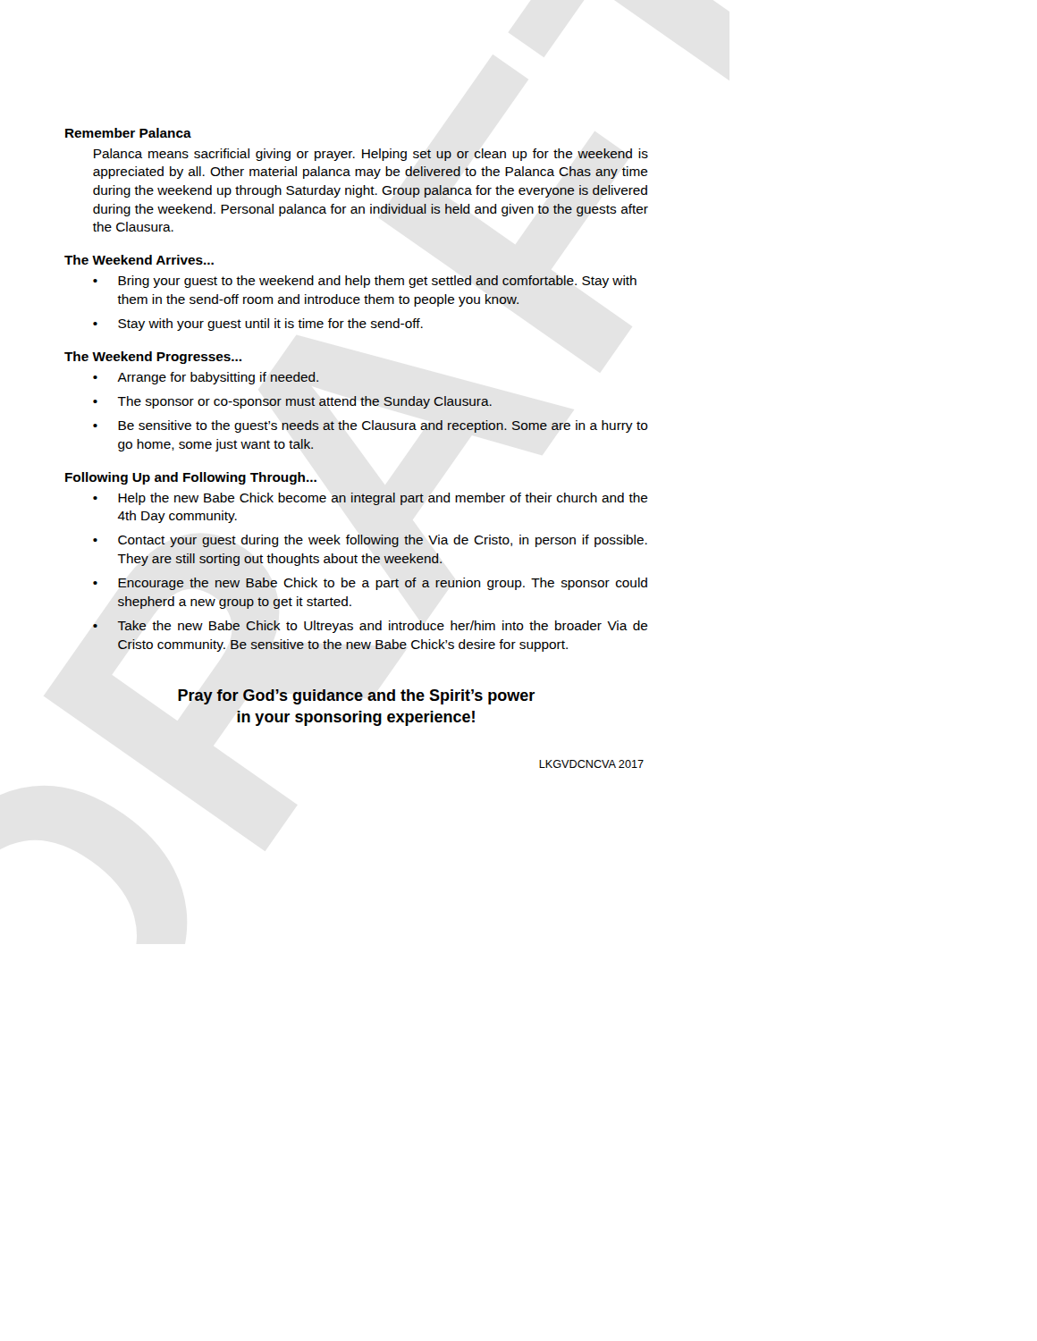DRAFT
Remember Palanca
Palanca means sacrificial giving or prayer. Helping set up or clean up for the weekend is appreciated by all. Other material palanca may be delivered to the Palanca Chas any time during the weekend up through Saturday night. Group palanca for the everyone is delivered during the weekend. Personal palanca for an individual is held and given to the guests after the Clausura.
The Weekend Arrives...
Bring your guest to the weekend and help them get settled and comfortable. Stay with them in the send-off room and introduce them to people you know.
Stay with your guest until it is time for the send-off.
The Weekend Progresses...
Arrange for babysitting if needed.
The sponsor or co-sponsor must attend the Sunday Clausura.
Be sensitive to the guest’s needs at the Clausura and reception. Some are in a hurry to go home, some just want to talk.
Following Up and Following Through...
Help the new Babe Chick become an integral part and member of their church and the 4th Day community.
Contact your guest during the week following the Via de Cristo, in person if possible. They are still sorting out thoughts about the weekend.
Encourage the new Babe Chick to be a part of a reunion group. The sponsor could shepherd a new group to get it started.
Take the new Babe Chick to Ultreyas and introduce her/him into the broader Via de Cristo community. Be sensitive to the new Babe Chick’s desire for support.
Pray for God’s guidance and the Spirit’s power
in your sponsoring experience!
LKGVDCNCVA 2017